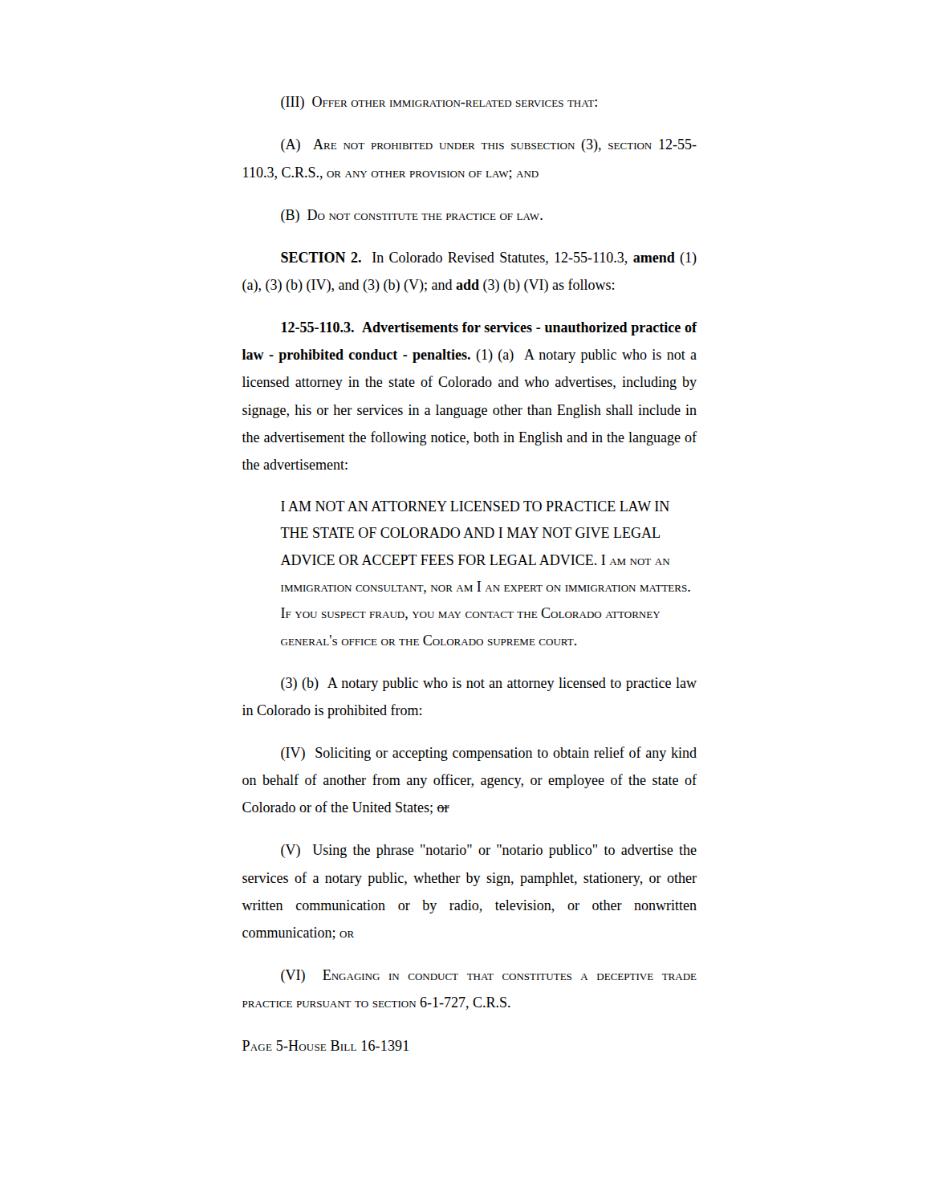(III) Offer other immigration-related services that:
(A) Are not prohibited under this subsection (3), section 12-55-110.3, C.R.S., or any other provision of law; and
(B) Do not constitute the practice of law.
SECTION 2. In Colorado Revised Statutes, 12-55-110.3, amend (1) (a), (3) (b) (IV), and (3) (b) (V); and add (3) (b) (VI) as follows:
12-55-110.3. Advertisements for services - unauthorized practice of law - prohibited conduct - penalties. (1) (a) A notary public who is not a licensed attorney in the state of Colorado and who advertises, including by signage, his or her services in a language other than English shall include in the advertisement the following notice, both in English and in the language of the advertisement:
I AM NOT AN ATTORNEY LICENSED TO PRACTICE LAW IN THE STATE OF COLORADO AND I MAY NOT GIVE LEGAL ADVICE OR ACCEPT FEES FOR LEGAL ADVICE. I am not an immigration consultant, nor am I an expert on immigration matters.
If you suspect fraud, you may contact the Colorado attorney general's office or the Colorado supreme court.
(3) (b) A notary public who is not an attorney licensed to practice law in Colorado is prohibited from:
(IV) Soliciting or accepting compensation to obtain relief of any kind on behalf of another from any officer, agency, or employee of the state of Colorado or of the United States; or
(V) Using the phrase "notario" or "notario publico" to advertise the services of a notary public, whether by sign, pamphlet, stationery, or other written communication or by radio, television, or other nonwritten communication; or
(VI) Engaging in conduct that constitutes a deceptive trade practice pursuant to section 6-1-727, C.R.S.
Page 5-House Bill 16-1391